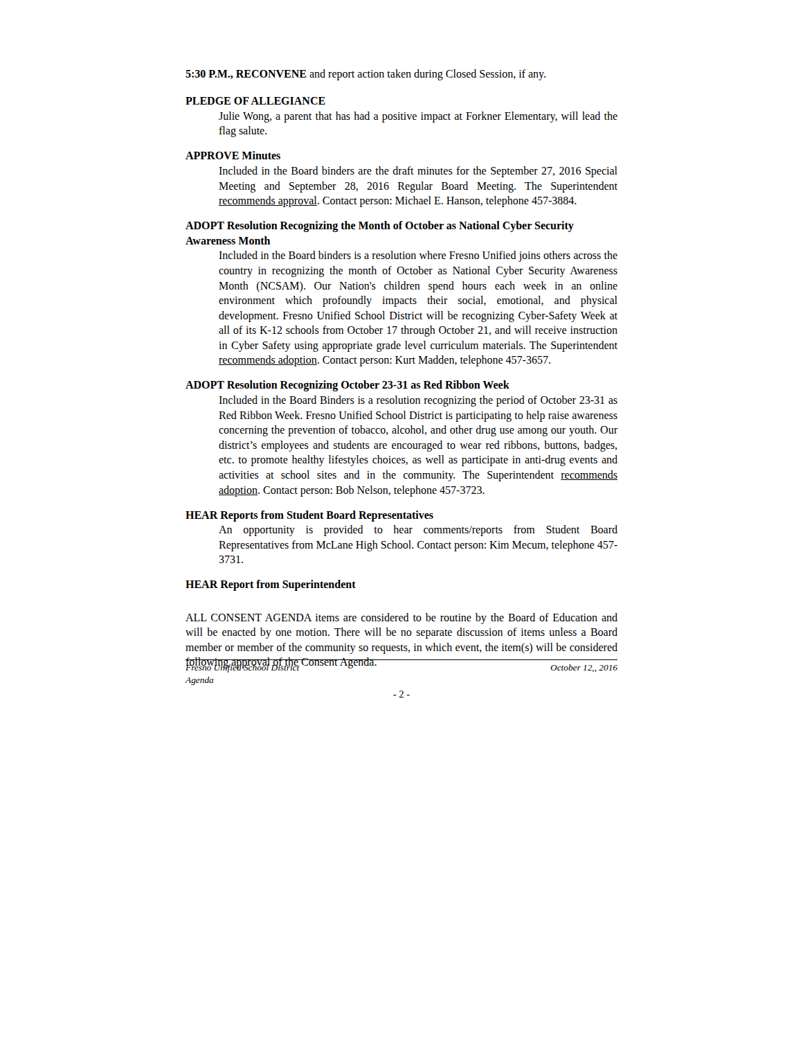5:30 P.M., RECONVENE and report action taken during Closed Session, if any.
PLEDGE OF ALLEGIANCE
Julie Wong, a parent that has had a positive impact at Forkner Elementary, will lead the flag salute.
APPROVE Minutes
Included in the Board binders are the draft minutes for the September 27, 2016 Special Meeting and September 28, 2016 Regular Board Meeting. The Superintendent recommends approval. Contact person: Michael E. Hanson, telephone 457-3884.
ADOPT Resolution Recognizing the Month of October as National Cyber Security Awareness Month
Included in the Board binders is a resolution where Fresno Unified joins others across the country in recognizing the month of October as National Cyber Security Awareness Month (NCSAM). Our Nation's children spend hours each week in an online environment which profoundly impacts their social, emotional, and physical development. Fresno Unified School District will be recognizing Cyber-Safety Week at all of its K-12 schools from October 17 through October 21, and will receive instruction in Cyber Safety using appropriate grade level curriculum materials. The Superintendent recommends adoption. Contact person: Kurt Madden, telephone 457-3657.
ADOPT Resolution Recognizing October 23-31 as Red Ribbon Week
Included in the Board Binders is a resolution recognizing the period of October 23-31 as Red Ribbon Week. Fresno Unified School District is participating to help raise awareness concerning the prevention of tobacco, alcohol, and other drug use among our youth. Our district’s employees and students are encouraged to wear red ribbons, buttons, badges, etc. to promote healthy lifestyles choices, as well as participate in anti-drug events and activities at school sites and in the community. The Superintendent recommends adoption. Contact person: Bob Nelson, telephone 457-3723.
HEAR Reports from Student Board Representatives
An opportunity is provided to hear comments/reports from Student Board Representatives from McLane High School. Contact person: Kim Mecum, telephone 457-3731.
HEAR Report from Superintendent
ALL CONSENT AGENDA items are considered to be routine by the Board of Education and will be enacted by one motion. There will be no separate discussion of items unless a Board member or member of the community so requests, in which event, the item(s) will be considered following approval of the Consent Agenda.
Fresno Unified School District October 12,, 2016
Agenda
- 2 -